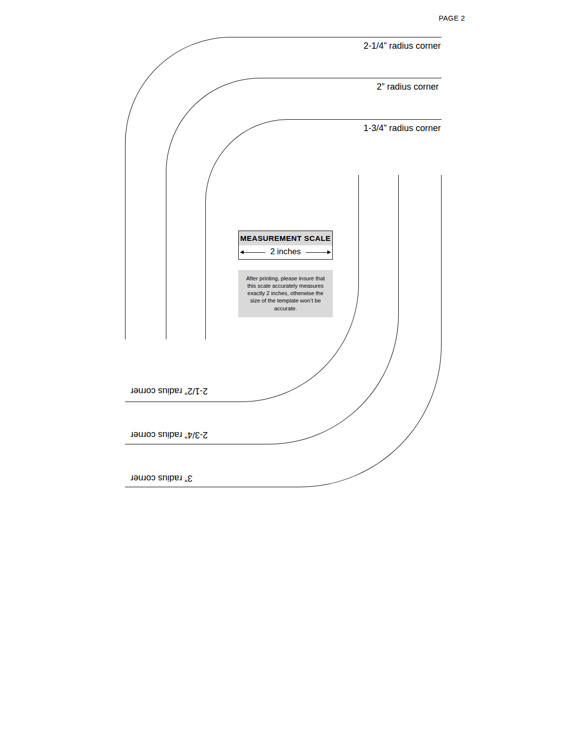PAGE 2
2-1/4” radius corner
2” radius corner
1-3/4” radius corner
2-1/2” radius corner
2-3/4” radius corner
3” radius corner
MEASUREMENT SCALE
2 inches
After printing, please insure that this scale accurately measures exactly 2 inches, otherwise the size of the template won’t be accurate.